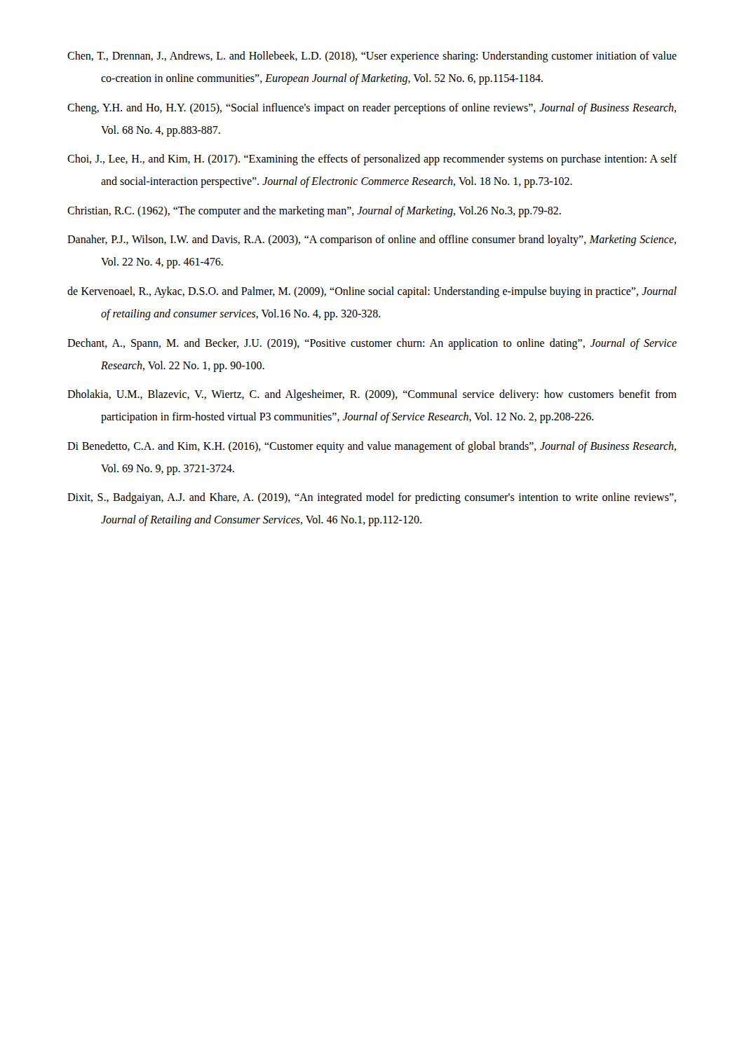Chen, T., Drennan, J., Andrews, L. and Hollebeek, L.D. (2018), “User experience sharing: Understanding customer initiation of value co-creation in online communities”, European Journal of Marketing, Vol. 52 No. 6, pp.1154-1184.
Cheng, Y.H. and Ho, H.Y. (2015), “Social influence's impact on reader perceptions of online reviews”, Journal of Business Research, Vol. 68 No. 4, pp.883-887.
Choi, J., Lee, H., and Kim, H. (2017). “Examining the effects of personalized app recommender systems on purchase intention: A self and social-interaction perspective”. Journal of Electronic Commerce Research, Vol. 18 No. 1, pp.73-102.
Christian, R.C. (1962), “The computer and the marketing man”, Journal of Marketing, Vol.26 No.3, pp.79-82.
Danaher, P.J., Wilson, I.W. and Davis, R.A. (2003), “A comparison of online and offline consumer brand loyalty”, Marketing Science, Vol. 22 No. 4, pp. 461-476.
de Kervenoael, R., Aykac, D.S.O. and Palmer, M. (2009), “Online social capital: Understanding e-impulse buying in practice”, Journal of retailing and consumer services, Vol.16 No. 4, pp. 320-328.
Dechant, A., Spann, M. and Becker, J.U. (2019), “Positive customer churn: An application to online dating”, Journal of Service Research, Vol. 22 No. 1, pp. 90-100.
Dholakia, U.M., Blazevic, V., Wiertz, C. and Algesheimer, R. (2009), “Communal service delivery: how customers benefit from participation in firm-hosted virtual P3 communities”, Journal of Service Research, Vol. 12 No. 2, pp.208-226.
Di Benedetto, C.A. and Kim, K.H. (2016), “Customer equity and value management of global brands”, Journal of Business Research, Vol. 69 No. 9, pp. 3721-3724.
Dixit, S., Badgaiyan, A.J. and Khare, A. (2019), “An integrated model for predicting consumer's intention to write online reviews”, Journal of Retailing and Consumer Services, Vol. 46 No.1, pp.112-120.